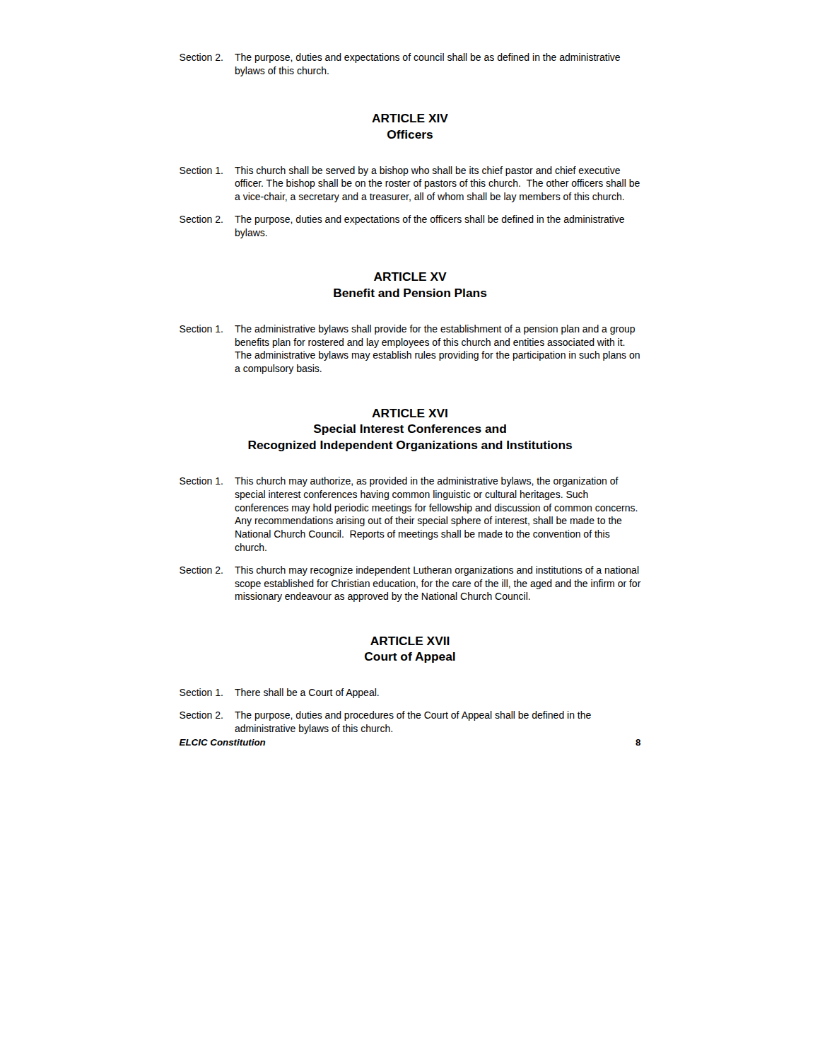Section 2.
The purpose, duties and expectations of council shall be as defined in the administrative bylaws of this church.
ARTICLE XIV
Officers
Section 1.
This church shall be served by a bishop who shall be its chief pastor and chief executive officer. The bishop shall be on the roster of pastors of this church. The other officers shall be a vice-chair, a secretary and a treasurer, all of whom shall be lay members of this church.
Section 2.
The purpose, duties and expectations of the officers shall be defined in the administrative bylaws.
ARTICLE XV
Benefit and Pension Plans
Section 1.
The administrative bylaws shall provide for the establishment of a pension plan and a group benefits plan for rostered and lay employees of this church and entities associated with it. The administrative bylaws may establish rules providing for the participation in such plans on a compulsory basis.
ARTICLE XVI
Special Interest Conferences and
Recognized Independent Organizations and Institutions
Section 1.
This church may authorize, as provided in the administrative bylaws, the organization of special interest conferences having common linguistic or cultural heritages. Such conferences may hold periodic meetings for fellowship and discussion of common concerns. Any recommendations arising out of their special sphere of interest, shall be made to the National Church Council. Reports of meetings shall be made to the convention of this church.
Section 2.
This church may recognize independent Lutheran organizations and institutions of a national scope established for Christian education, for the care of the ill, the aged and the infirm or for missionary endeavour as approved by the National Church Council.
ARTICLE XVII
Court of Appeal
Section 1.
There shall be a Court of Appeal.
Section 2.
The purpose, duties and procedures of the Court of Appeal shall be defined in the administrative bylaws of this church.
ELCIC Constitution 8